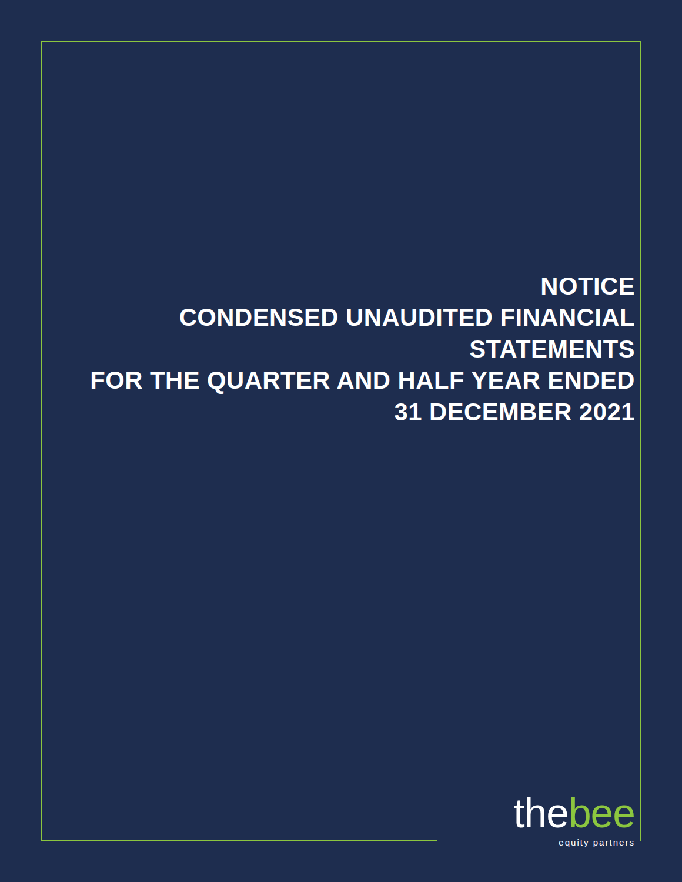Notice
Condensed Unaudited Financial Statements
for the Quarter and Half Year Ended
31 December 2021
the bee
equity partners